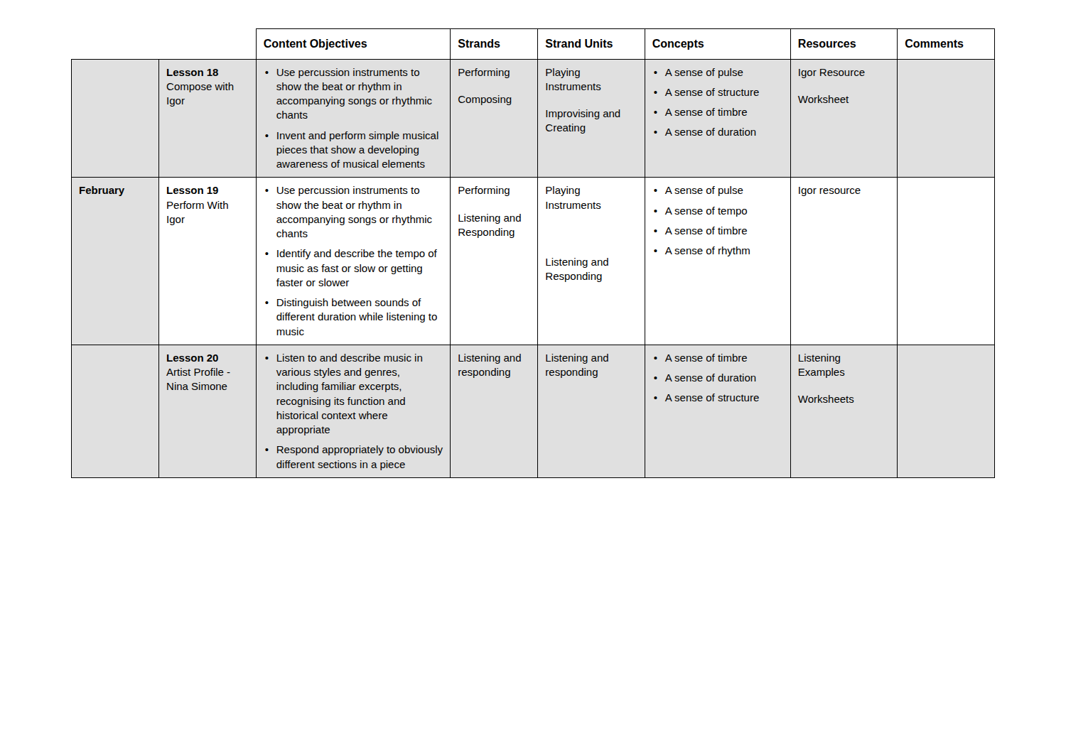| | | Content Objectives | Strands | Strand Units | Concepts | Resources | Comments |
| --- | --- | --- | --- | --- | --- | --- | --- |
| | Lesson 18 Compose with Igor | Use percussion instruments to show the beat or rhythm in accompanying songs or rhythmic chants Invent and perform simple musical pieces that show a developing awareness of musical elements | Performing Composing | Playing Instruments Improvising and Creating | A sense of pulse A sense of structure A sense of timbre A sense of duration | Igor Resource Worksheet | |
| February | Lesson 19 Perform With Igor | Use percussion instruments to show the beat or rhythm in accompanying songs or rhythmic chants Identify and describe the tempo of music as fast or slow or getting faster or slower Distinguish between sounds of different duration while listening to music | Performing Listening and Responding | Playing Instruments Listening and Responding | A sense of pulse A sense of tempo A sense of timbre A sense of rhythm | Igor resource | |
| | Lesson 20 Artist Profile - Nina Simone | Listen to and describe music in various styles and genres, including familiar excerpts, recognising its function and historical context where appropriate Respond appropriately to obviously different sections in a piece | Listening and responding | Listening and responding | A sense of timbre A sense of duration A sense of structure | Listening Examples Worksheets | |